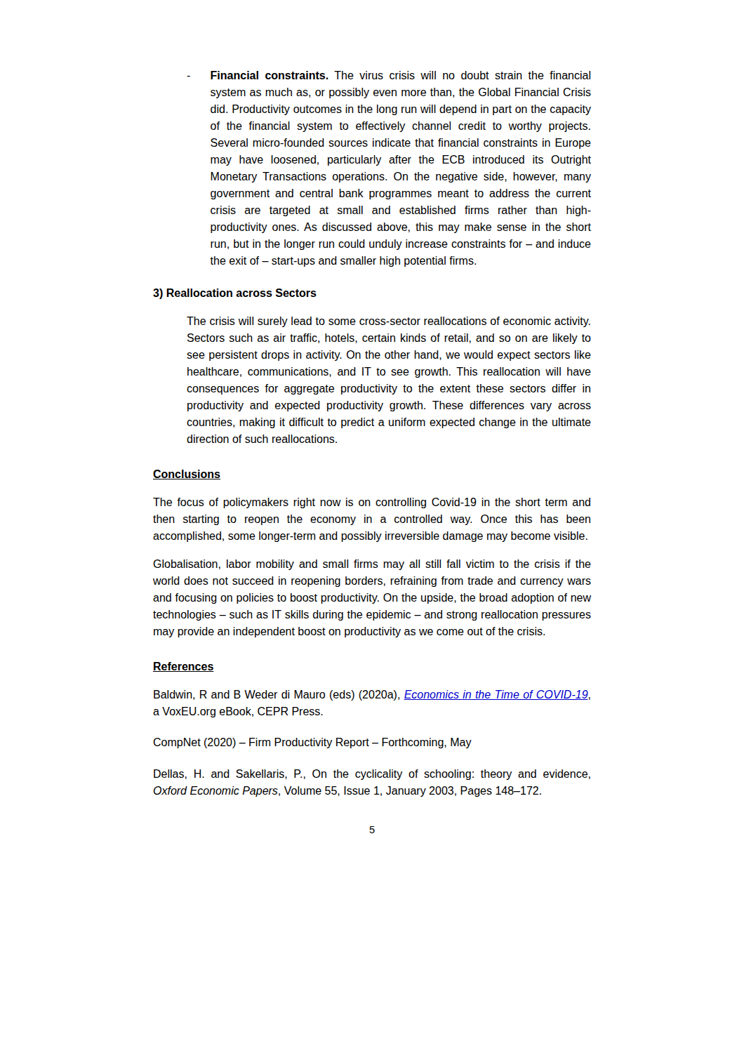- Financial constraints. The virus crisis will no doubt strain the financial system as much as, or possibly even more than, the Global Financial Crisis did. Productivity outcomes in the long run will depend in part on the capacity of the financial system to effectively channel credit to worthy projects. Several micro-founded sources indicate that financial constraints in Europe may have loosened, particularly after the ECB introduced its Outright Monetary Transactions operations. On the negative side, however, many government and central bank programmes meant to address the current crisis are targeted at small and established firms rather than high-productivity ones. As discussed above, this may make sense in the short run, but in the longer run could unduly increase constraints for – and induce the exit of – start-ups and smaller high potential firms.
3) Reallocation across Sectors
The crisis will surely lead to some cross-sector reallocations of economic activity. Sectors such as air traffic, hotels, certain kinds of retail, and so on are likely to see persistent drops in activity. On the other hand, we would expect sectors like healthcare, communications, and IT to see growth. This reallocation will have consequences for aggregate productivity to the extent these sectors differ in productivity and expected productivity growth. These differences vary across countries, making it difficult to predict a uniform expected change in the ultimate direction of such reallocations.
Conclusions
The focus of policymakers right now is on controlling Covid-19 in the short term and then starting to reopen the economy in a controlled way. Once this has been accomplished, some longer-term and possibly irreversible damage may become visible.
Globalisation, labor mobility and small firms may all still fall victim to the crisis if the world does not succeed in reopening borders, refraining from trade and currency wars and focusing on policies to boost productivity. On the upside, the broad adoption of new technologies – such as IT skills during the epidemic – and strong reallocation pressures may provide an independent boost on productivity as we come out of the crisis.
References
Baldwin, R and B Weder di Mauro (eds) (2020a), Economics in the Time of COVID-19, a VoxEU.org eBook, CEPR Press.
CompNet (2020) – Firm Productivity Report – Forthcoming, May
Dellas, H. and Sakellaris, P., On the cyclicality of schooling: theory and evidence, Oxford Economic Papers, Volume 55, Issue 1, January 2003, Pages 148–172.
5